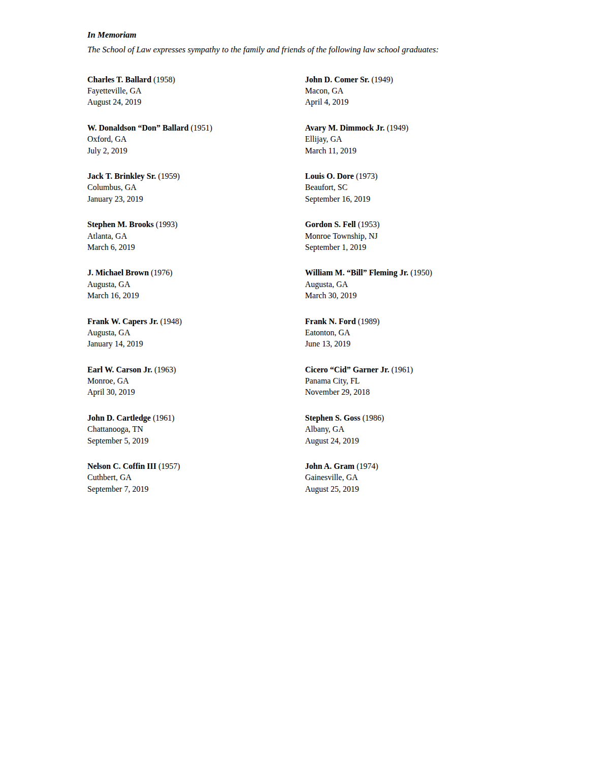In Memoriam
The School of Law expresses sympathy to the family and friends of the following law school graduates:
Charles T. Ballard (1958)
Fayetteville, GA
August 24, 2019
W. Donaldson “Don” Ballard (1951)
Oxford, GA
July 2, 2019
Jack T. Brinkley Sr. (1959)
Columbus, GA
January 23, 2019
Stephen M. Brooks (1993)
Atlanta, GA
March 6, 2019
J. Michael Brown (1976)
Augusta, GA
March 16, 2019
Frank W. Capers Jr. (1948)
Augusta, GA
January 14, 2019
Earl W. Carson Jr. (1963)
Monroe, GA
April 30, 2019
John D. Cartledge (1961)
Chattanooga, TN
September 5, 2019
Nelson C. Coffin III (1957)
Cuthbert, GA
September 7, 2019
John D. Comer Sr. (1949)
Macon, GA
April 4, 2019
Avary M. Dimmock Jr. (1949)
Ellijay, GA
March 11, 2019
Louis O. Dore (1973)
Beaufort, SC
September 16, 2019
Gordon S. Fell (1953)
Monroe Township, NJ
September 1, 2019
William M. “Bill” Fleming Jr. (1950)
Augusta, GA
March 30, 2019
Frank N. Ford (1989)
Eatonton, GA
June 13, 2019
Cicero “Cid” Garner Jr. (1961)
Panama City, FL
November 29, 2018
Stephen S. Goss (1986)
Albany, GA
August 24, 2019
John A. Gram (1974)
Gainesville, GA
August 25, 2019